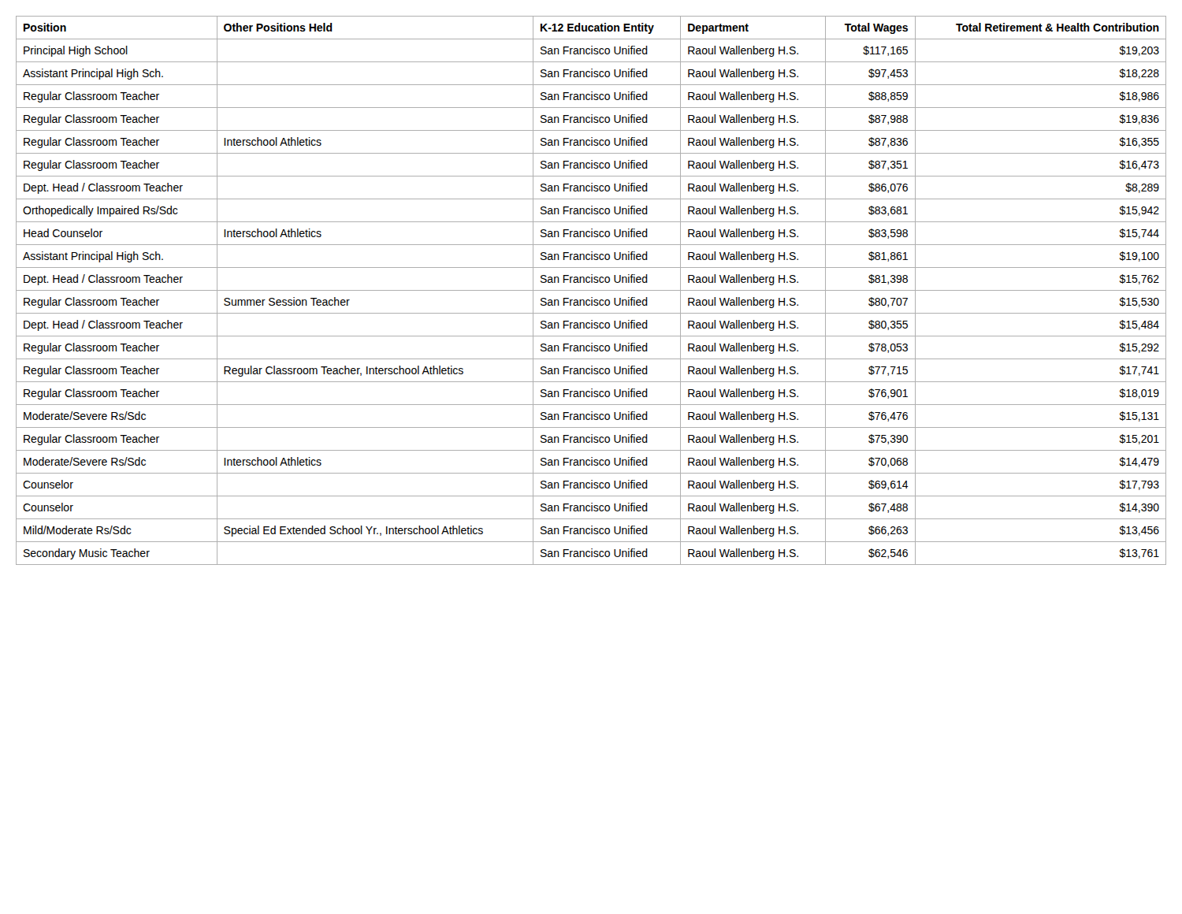Positions, entities, departments, wages and retirement & health contributions
| Position | Other Positions Held | K-12 Education Entity | Department | Total Wages | Total Retirement & Health Contribution |
| --- | --- | --- | --- | --- | --- |
| Principal High School | | San Francisco Unified | Raoul Wallenberg H.S. | $117,165 | $19,203 |
| Assistant Principal High Sch. | | San Francisco Unified | Raoul Wallenberg H.S. | $97,453 | $18,228 |
| Regular Classroom Teacher | | San Francisco Unified | Raoul Wallenberg H.S. | $88,859 | $18,986 |
| Regular Classroom Teacher | | San Francisco Unified | Raoul Wallenberg H.S. | $87,988 | $19,836 |
| Regular Classroom Teacher | Interschool Athletics | San Francisco Unified | Raoul Wallenberg H.S. | $87,836 | $16,355 |
| Regular Classroom Teacher | | San Francisco Unified | Raoul Wallenberg H.S. | $87,351 | $16,473 |
| Dept. Head / Classroom Teacher | | San Francisco Unified | Raoul Wallenberg H.S. | $86,076 | $8,289 |
| Orthopedically Impaired Rs/Sdc | | San Francisco Unified | Raoul Wallenberg H.S. | $83,681 | $15,942 |
| Head Counselor | Interschool Athletics | San Francisco Unified | Raoul Wallenberg H.S. | $83,598 | $15,744 |
| Assistant Principal High Sch. | | San Francisco Unified | Raoul Wallenberg H.S. | $81,861 | $19,100 |
| Dept. Head / Classroom Teacher | | San Francisco Unified | Raoul Wallenberg H.S. | $81,398 | $15,762 |
| Regular Classroom Teacher | Summer Session Teacher | San Francisco Unified | Raoul Wallenberg H.S. | $80,707 | $15,530 |
| Dept. Head / Classroom Teacher | | San Francisco Unified | Raoul Wallenberg H.S. | $80,355 | $15,484 |
| Regular Classroom Teacher | | San Francisco Unified | Raoul Wallenberg H.S. | $78,053 | $15,292 |
| Regular Classroom Teacher | Regular Classroom Teacher, Interschool Athletics | San Francisco Unified | Raoul Wallenberg H.S. | $77,715 | $17,741 |
| Regular Classroom Teacher | | San Francisco Unified | Raoul Wallenberg H.S. | $76,901 | $18,019 |
| Moderate/Severe Rs/Sdc | | San Francisco Unified | Raoul Wallenberg H.S. | $76,476 | $15,131 |
| Regular Classroom Teacher | | San Francisco Unified | Raoul Wallenberg H.S. | $75,390 | $15,201 |
| Moderate/Severe Rs/Sdc | Interschool Athletics | San Francisco Unified | Raoul Wallenberg H.S. | $70,068 | $14,479 |
| Counselor | | San Francisco Unified | Raoul Wallenberg H.S. | $69,614 | $17,793 |
| Counselor | | San Francisco Unified | Raoul Wallenberg H.S. | $67,488 | $14,390 |
| Mild/Moderate Rs/Sdc | Special Ed Extended School Yr., Interschool Athletics | San Francisco Unified | Raoul Wallenberg H.S. | $66,263 | $13,456 |
| Secondary Music Teacher | | San Francisco Unified | Raoul Wallenberg H.S. | $62,546 | $13,761 |